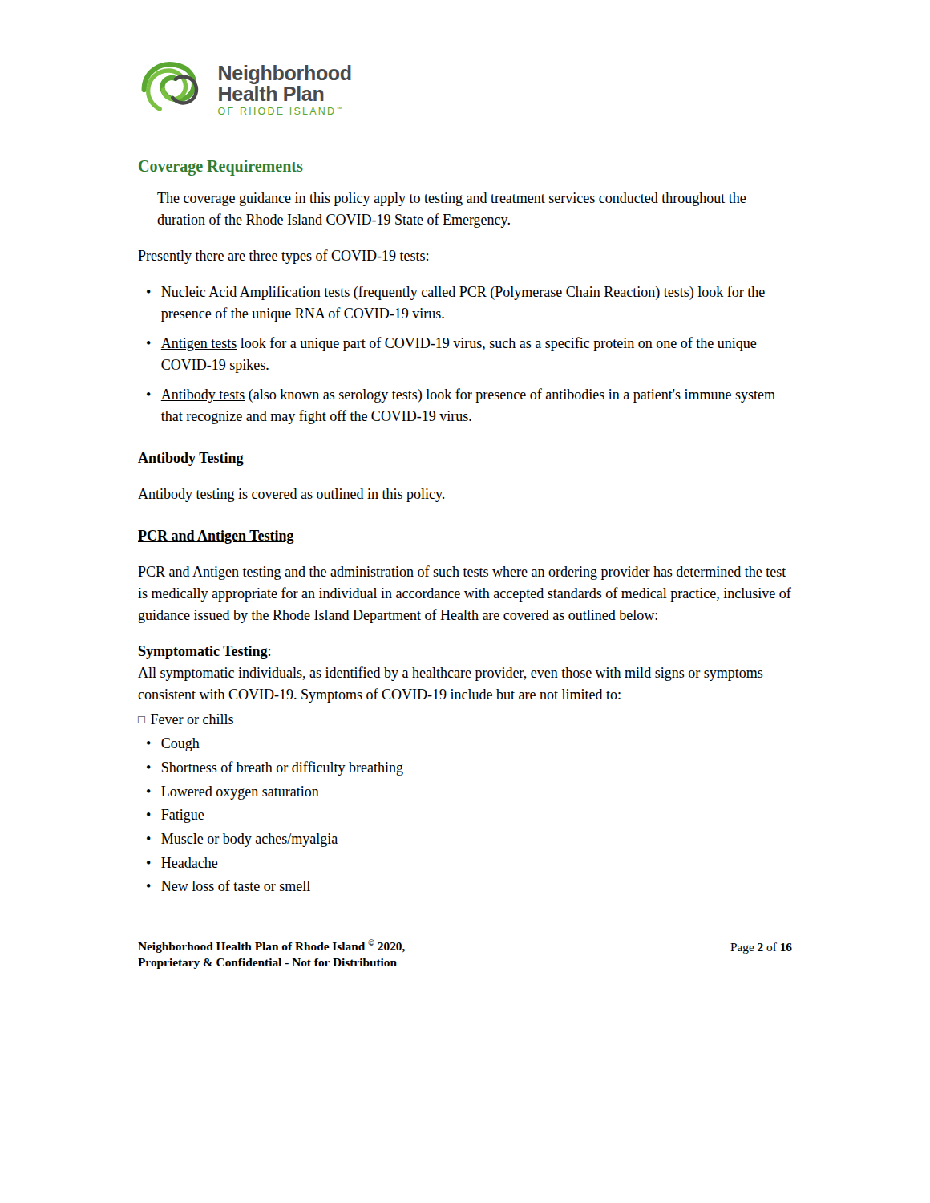Neighborhood Health Plan OF RHODE ISLAND™
Coverage Requirements
The coverage guidance in this policy apply to testing and treatment services conducted throughout the duration of the Rhode Island COVID-19 State of Emergency.
Presently there are three types of COVID-19 tests:
Nucleic Acid Amplification tests (frequently called PCR (Polymerase Chain Reaction) tests) look for the presence of the unique RNA of COVID-19 virus.
Antigen tests look for a unique part of COVID-19 virus, such as a specific protein on one of the unique COVID-19 spikes.
Antibody tests (also known as serology tests) look for presence of antibodies in a patient's immune system that recognize and may fight off the COVID-19 virus.
Antibody Testing
Antibody testing is covered as outlined in this policy.
PCR and Antigen Testing
PCR and Antigen testing and the administration of such tests where an ordering provider has determined the test is medically appropriate for an individual in accordance with accepted standards of medical practice, inclusive of guidance issued by the Rhode Island Department of Health are covered as outlined below:
Symptomatic Testing:
All symptomatic individuals, as identified by a healthcare provider, even those with mild signs or symptoms consistent with COVID-19. Symptoms of COVID-19 include but are not limited to:
Fever or chills
Cough
Shortness of breath or difficulty breathing
Lowered oxygen saturation
Fatigue
Muscle or body aches/myalgia
Headache
New loss of taste or smell
Neighborhood Health Plan of Rhode Island © 2020,
Proprietary & Confidential - Not for Distribution
Page 2 of 16